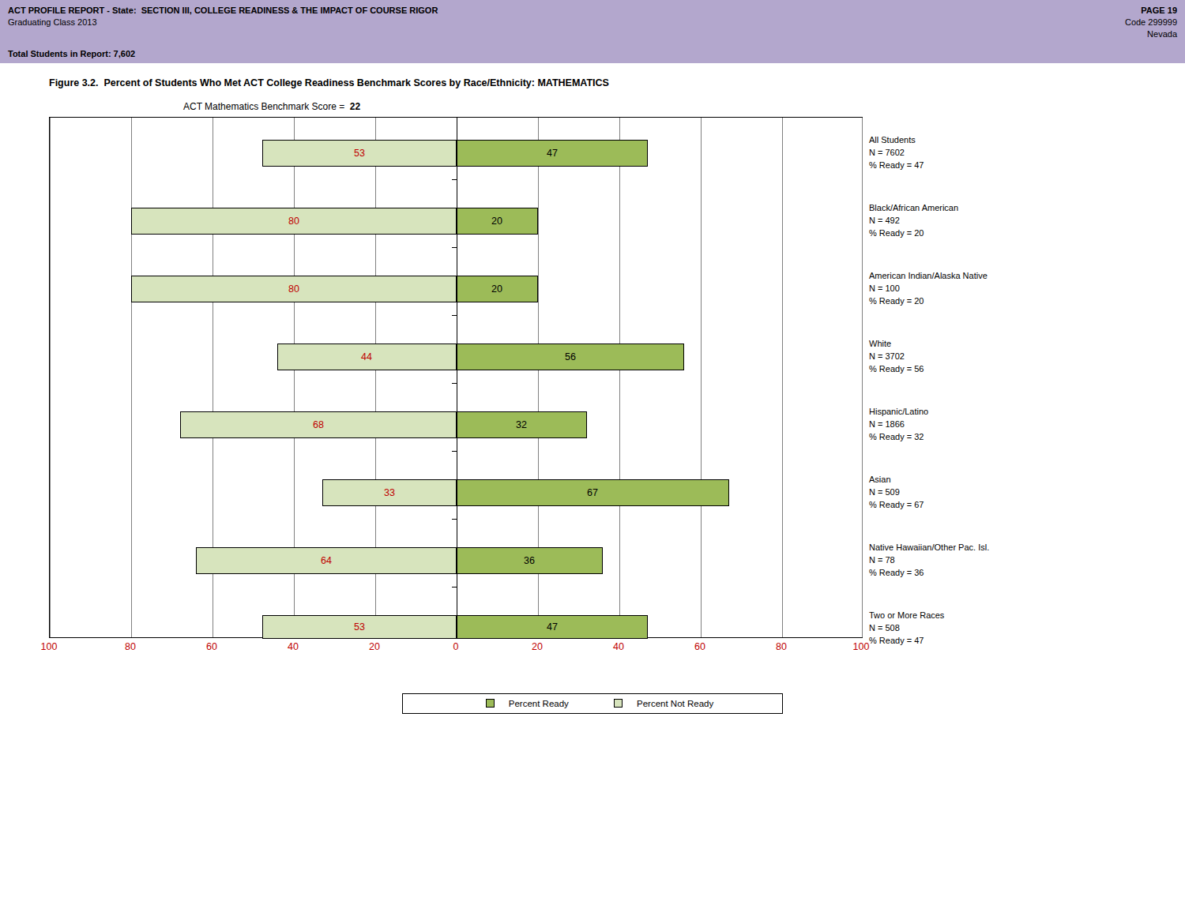ACT PROFILE REPORT - State: SECTION III, COLLEGE READINESS & THE IMPACT OF COURSE RIGOR
Graduating Class 2013
PAGE 19
Code 299999
Nevada
Total Students in Report: 7,602
Figure 3.2. Percent of Students Who Met ACT College Readiness Benchmark Scores by Race/Ethnicity: MATHEMATICS
ACT Mathematics Benchmark Score = 22
53
47
80
20
80
20
44
56
68
32
33
67
64
36
53
47
100 80 60 40 20 0 20 40 60 80 100
All Students
N = 7602
% Ready = 47
Black/African American
N = 492
% Ready = 20
American Indian/Alaska Native
N = 100
% Ready = 20
White
N = 3702
% Ready = 56
Hispanic/Latino
N = 1866
% Ready = 32
Asian
N = 509
% Ready = 67
Native Hawaiian/Other Pac. Isl.
N = 78
% Ready = 36
Two or More Races
N = 508
% Ready = 47
Percent Ready Percent Not Ready